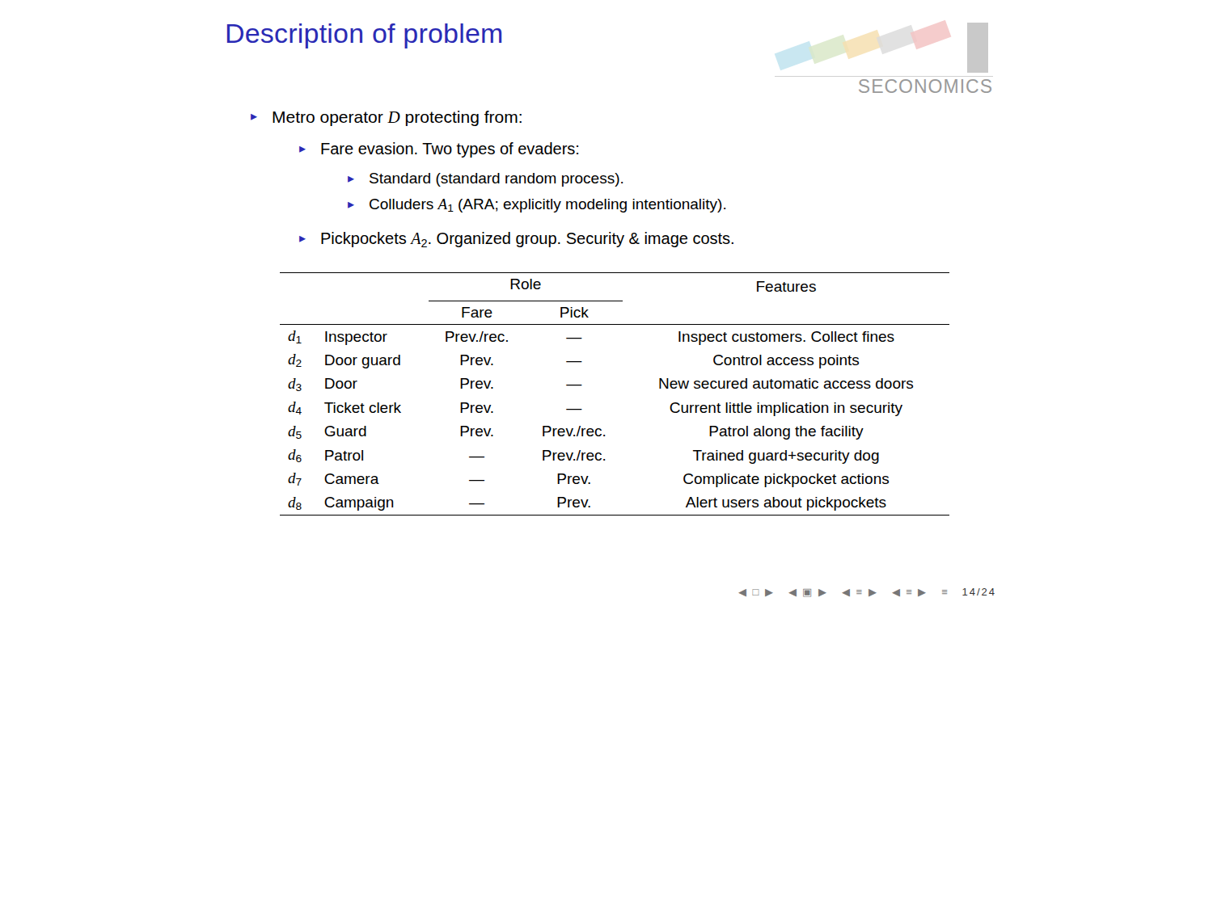Description of problem
SECONOMICS
Metro operator D protecting from:
Fare evasion. Two types of evaders:
Standard (standard random process).
Colluders A 1 (ARA; explicitly modeling intentionality).
Pickpockets A 2. Organized group. Security & image costs.
| | | Role | Features |
| | | Fare | Pick | |
| d 1 | Inspector | Prev./rec. | — | Inspect customers. Collect fines |
| d 2 | Door guard | Prev. | — | Control access points |
| d 3 | Door | Prev. | — | New secured automatic access doors |
| d 4 | Ticket clerk | Prev. | — | Current little implication in security |
| d 5 | Guard | Prev. | Prev./rec. | Patrol along the facility |
| d 6 | Patrol | — | Prev./rec. | Trained guard+security dog |
| d 7 | Camera | — | Prev. | Complicate pickpocket actions |
| d 8 | Campaign | — | Prev. | Alert users about pickpockets |
◀ □ ▶ ◀ ▣ ▶ ◀ ≡ ▶ ◀ ≡ ▶ ≡ 14/24